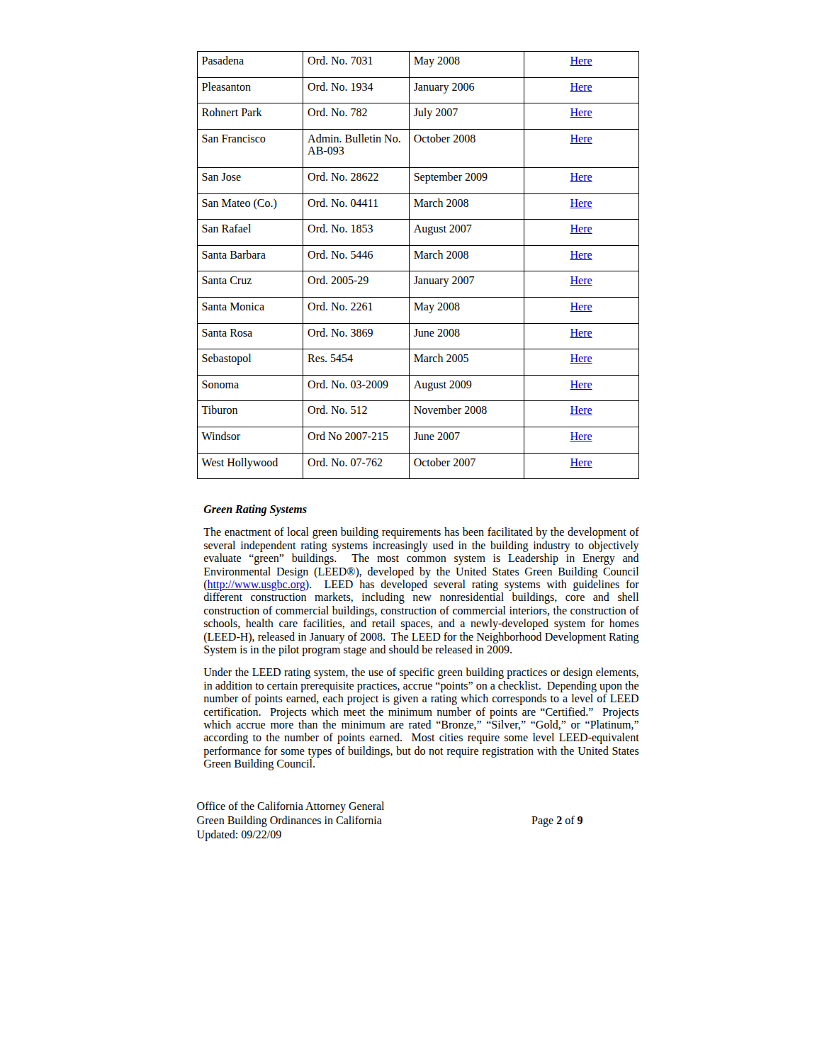| Pasadena | Ord. No. 7031 | May 2008 | Here |
| Pleasanton | Ord. No. 1934 | January 2006 | Here |
| Rohnert Park | Ord. No. 782 | July 2007 | Here |
| San Francisco | Admin. Bulletin No. AB-093 | October 2008 | Here |
| San Jose | Ord. No. 28622 | September 2009 | Here |
| San Mateo (Co.) | Ord. No. 04411 | March 2008 | Here |
| San Rafael | Ord. No. 1853 | August 2007 | Here |
| Santa Barbara | Ord. No. 5446 | March 2008 | Here |
| Santa Cruz | Ord. 2005-29 | January 2007 | Here |
| Santa Monica | Ord. No. 2261 | May 2008 | Here |
| Santa Rosa | Ord. No. 3869 | June 2008 | Here |
| Sebastopol | Res. 5454 | March 2005 | Here |
| Sonoma | Ord. No. 03-2009 | August 2009 | Here |
| Tiburon | Ord. No. 512 | November 2008 | Here |
| Windsor | Ord No 2007-215 | June 2007 | Here |
| West Hollywood | Ord. No. 07-762 | October 2007 | Here |
Green Rating Systems
The enactment of local green building requirements has been facilitated by the development of several independent rating systems increasingly used in the building industry to objectively evaluate “green” buildings. The most common system is Leadership in Energy and Environmental Design (LEED®), developed by the United States Green Building Council (http://www.usgbc.org). LEED has developed several rating systems with guidelines for different construction markets, including new nonresidential buildings, core and shell construction of commercial buildings, construction of commercial interiors, the construction of schools, health care facilities, and retail spaces, and a newly-developed system for homes (LEED-H), released in January of 2008. The LEED for the Neighborhood Development Rating System is in the pilot program stage and should be released in 2009.
Under the LEED rating system, the use of specific green building practices or design elements, in addition to certain prerequisite practices, accrue “points” on a checklist. Depending upon the number of points earned, each project is given a rating which corresponds to a level of LEED certification. Projects which meet the minimum number of points are “Certified.” Projects which accrue more than the minimum are rated “Bronze,” “Silver,” “Gold,” or “Platinum,” according to the number of points earned. Most cities require some level LEED-equivalent performance for some types of buildings, but do not require registration with the United States Green Building Council.
Office of the California Attorney General
Green Building Ordinances in California Page 2 of 9
Updated: 09/22/09